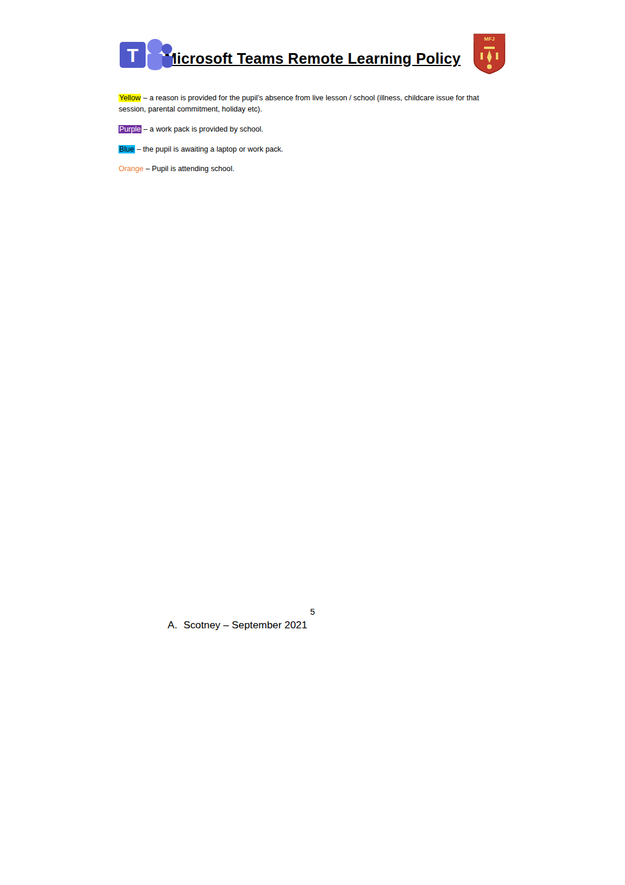T MFJ
Microsoft Teams Remote Learning Policy
Yellow – a reason is provided for the pupil’s absence from live lesson / school (illness, childcare issue for that session, parental commitment, holiday etc).
Purple – a work pack is provided by school.
Blue – the pupil is awaiting a laptop or work pack.
Orange – Pupil is attending school.
5
A. Scotney – September 2021